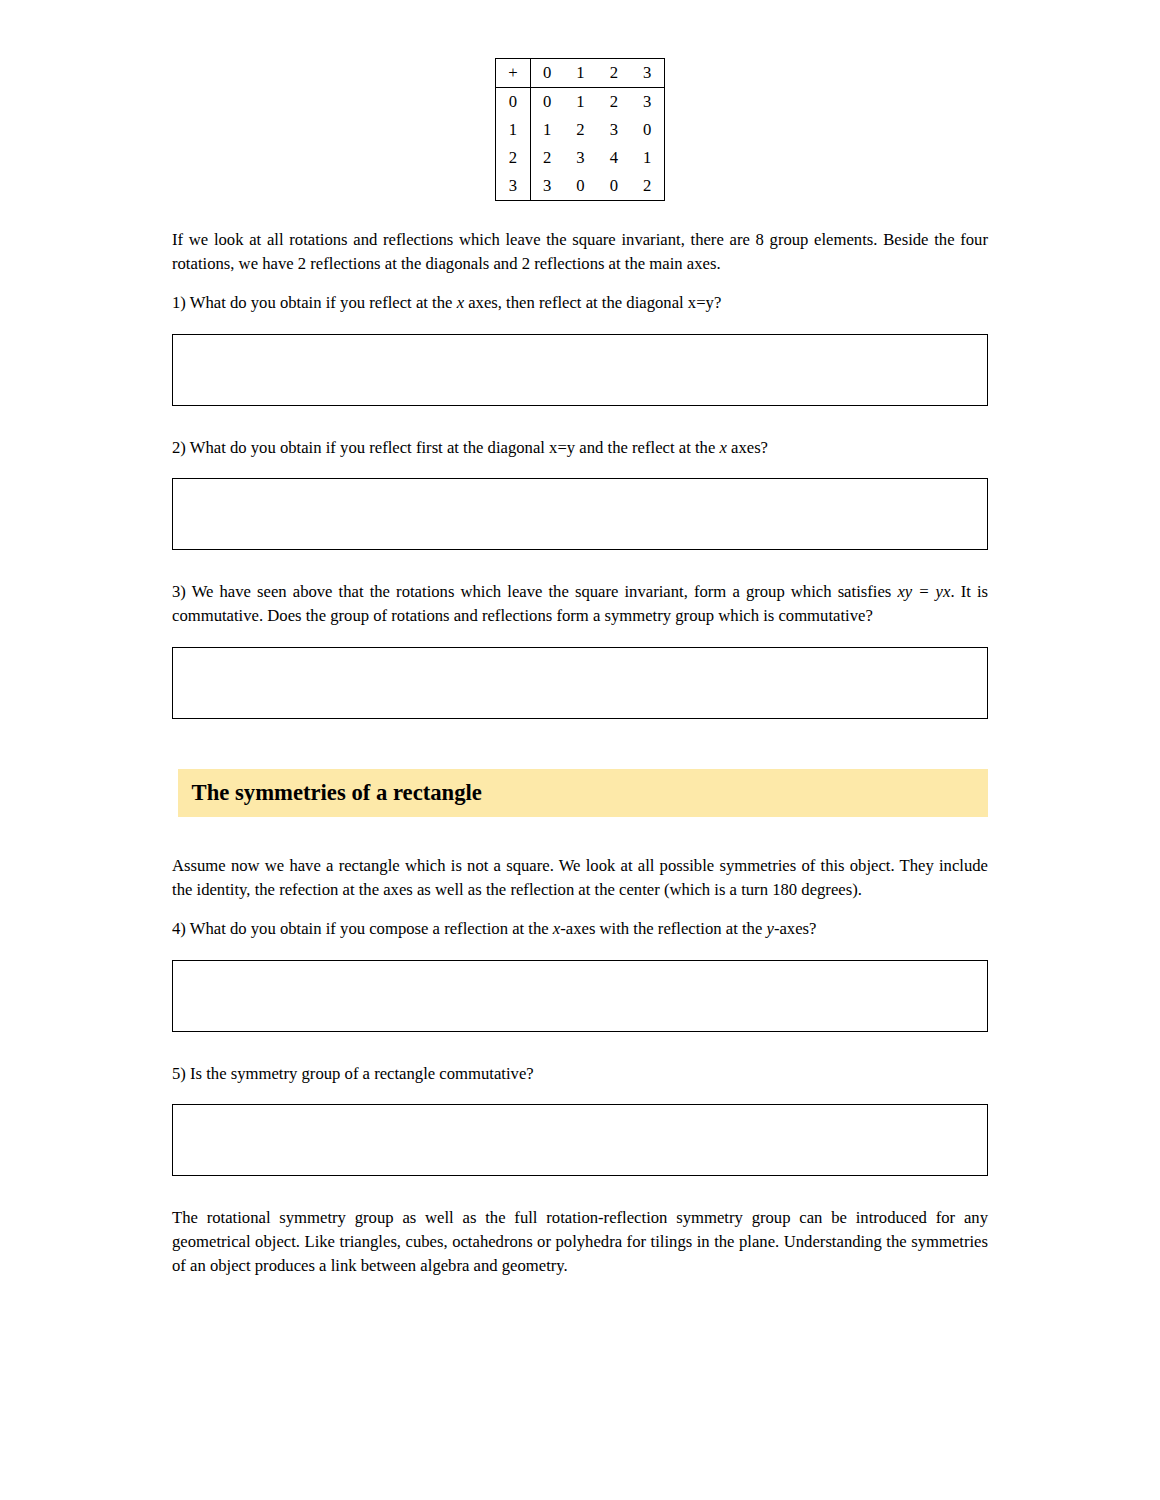| + | 0 | 1 | 2 | 3 |
| 0 | 0 | 1 | 2 | 3 |
| 1 | 1 | 2 | 3 | 0 |
| 2 | 2 | 3 | 4 | 1 |
| 3 | 3 | 0 | 0 | 2 |
If we look at all rotations and reflections which leave the square invariant, there are 8 group elements. Beside the four rotations, we have 2 reflections at the diagonals and 2 reflections at the main axes.
1) What do you obtain if you reflect at the x axes, then reflect at the diagonal x=y?
2) What do you obtain if you reflect first at the diagonal x=y and the reflect at the x axes?
3) We have seen above that the rotations which leave the square invariant, form a group which satisfies xy = yx. It is commutative. Does the group of rotations and reflections form a symmetry group which is commutative?
The symmetries of a rectangle
Assume now we have a rectangle which is not a square. We look at all possible symmetries of this object. They include the identity, the refection at the axes as well as the reflection at the center (which is a turn 180 degrees).
4) What do you obtain if you compose a reflection at the x-axes with the reflection at the y-axes?
5) Is the symmetry group of a rectangle commutative?
The rotational symmetry group as well as the full rotation-reflection symmetry group can be introduced for any geometrical object. Like triangles, cubes, octahedrons or polyhedra for tilings in the plane. Understanding the symmetries of an object produces a link between algebra and geometry.